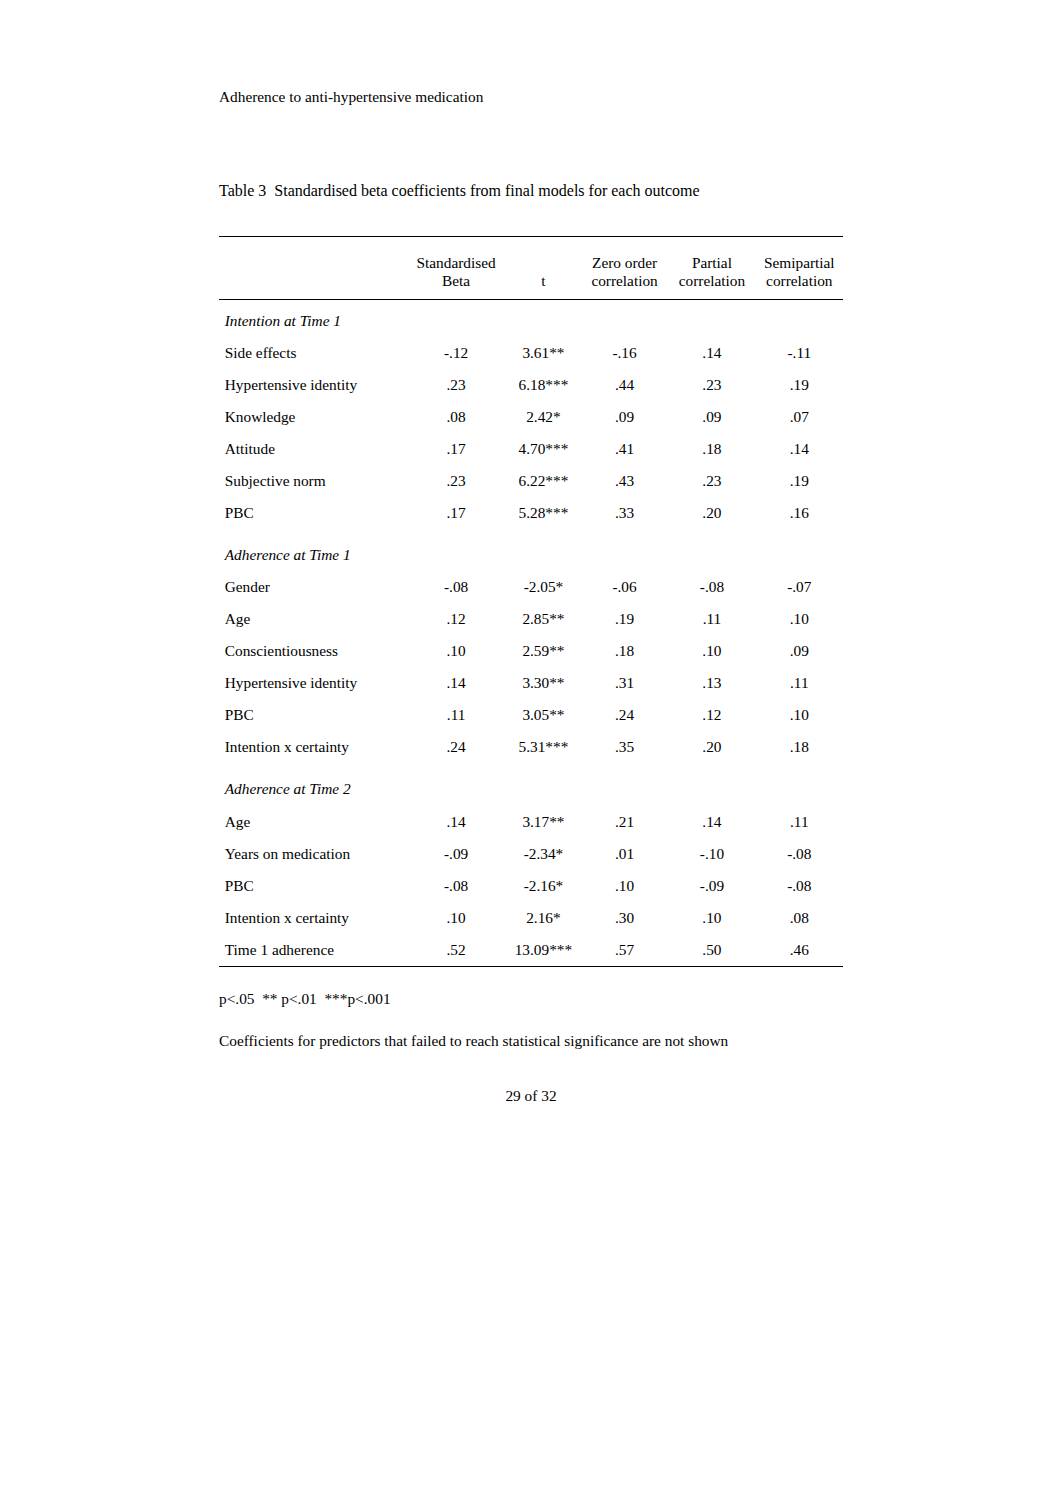Adherence to anti-hypertensive medication
Table 3 Standardised beta coefficients from final models for each outcome
| | Standardised Beta | t | Zero order correlation | Partial correlation | Semipartial correlation |
| --- | --- | --- | --- | --- | --- |
| Intention at Time 1 |
| Side effects | -.12 | 3.61** | -.16 | .14 | -.11 |
| Hypertensive identity | .23 | 6.18*** | .44 | .23 | .19 |
| Knowledge | .08 | 2.42* | .09 | .09 | .07 |
| Attitude | .17 | 4.70*** | .41 | .18 | .14 |
| Subjective norm | .23 | 6.22*** | .43 | .23 | .19 |
| PBC | .17 | 5.28*** | .33 | .20 | .16 |
| Adherence at Time 1 |
| Gender | -.08 | -2.05* | -.06 | -.08 | -.07 |
| Age | .12 | 2.85** | .19 | .11 | .10 |
| Conscientiousness | .10 | 2.59** | .18 | .10 | .09 |
| Hypertensive identity | .14 | 3.30** | .31 | .13 | .11 |
| PBC | .11 | 3.05** | .24 | .12 | .10 |
| Intention x certainty | .24 | 5.31*** | .35 | .20 | .18 |
| Adherence at Time 2 |
| Age | .14 | 3.17** | .21 | .14 | .11 |
| Years on medication | -.09 | -2.34* | .01 | -.10 | -.08 |
| PBC | -.08 | -2.16* | .10 | -.09 | -.08 |
| Intention x certainty | .10 | 2.16* | .30 | .10 | .08 |
| Time 1 adherence | .52 | 13.09*** | .57 | .50 | .46 |
p<.05 ** p<.01 ***p<.001
Coefficients for predictors that failed to reach statistical significance are not shown
29 of 32